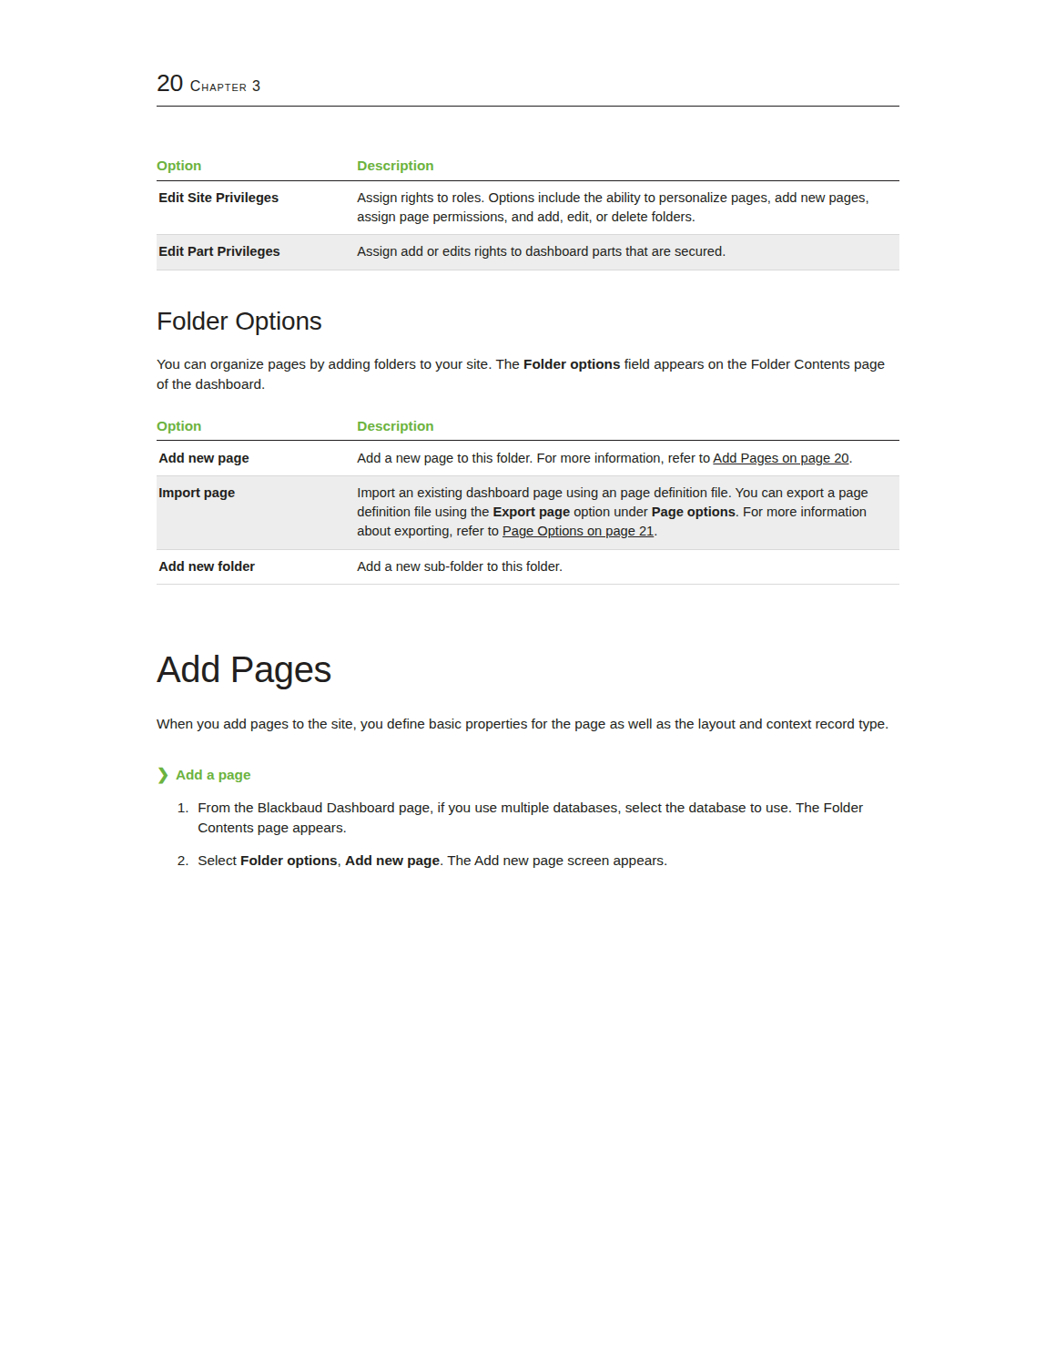20 Chapter 3
| Option | Description |
| --- | --- |
| Edit Site Privileges | Assign rights to roles. Options include the ability to personalize pages, add new pages, assign page permissions, and add, edit, or delete folders. |
| Edit Part Privileges | Assign add or edits rights to dashboard parts that are secured. |
Folder Options
You can organize pages by adding folders to your site. The Folder options field appears on the Folder Contents page of the dashboard.
| Option | Description |
| --- | --- |
| Add new page | Add a new page to this folder. For more information, refer to Add Pages on page 20 . |
| Import page | Import an existing dashboard page using an page definition file. You can export a page definition file using the Export page option under Page options . For more information about exporting, refer to Page Options on page 21 . |
| Add new folder | Add a new sub-folder to this folder. |
Add Pages
When you add pages to the site, you define basic properties for the page as well as the layout and context record type.
❯ Add a page
From the Blackbaud Dashboard page, if you use multiple databases, select the database to use. The Folder Contents page appears.
Select Folder options, Add new page. The Add new page screen appears.